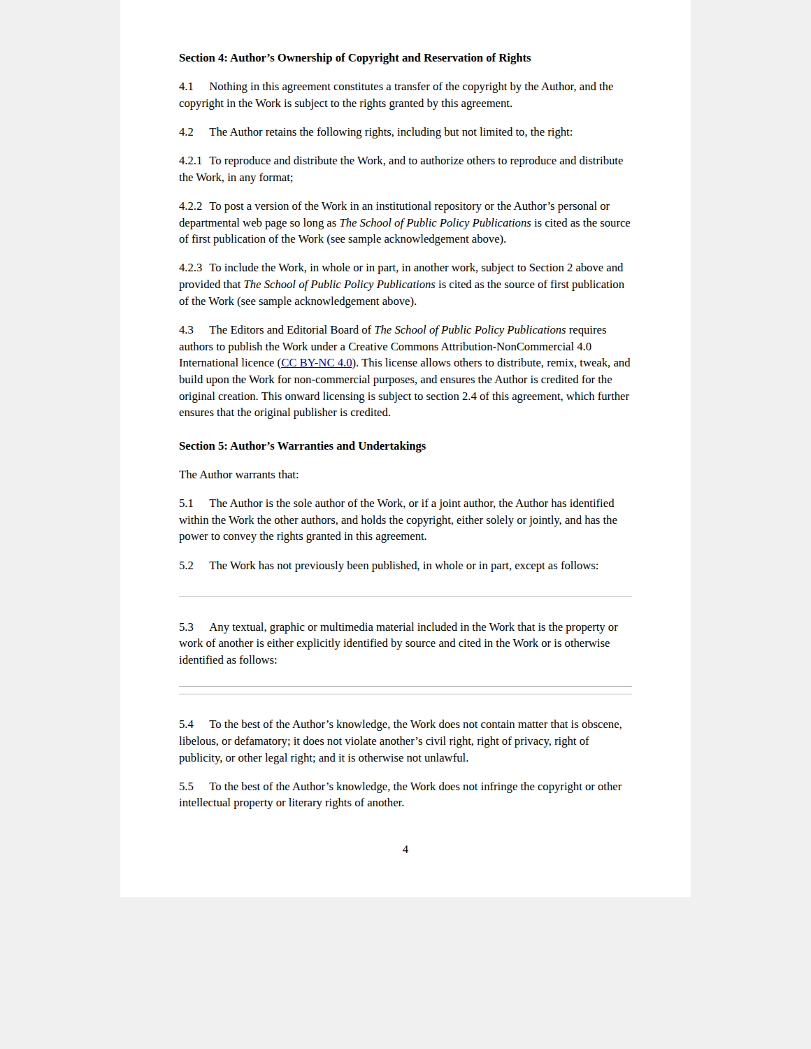Section 4: Author’s Ownership of Copyright and Reservation of Rights
4.1 Nothing in this agreement constitutes a transfer of the copyright by the Author, and the copyright in the Work is subject to the rights granted by this agreement.
4.2 The Author retains the following rights, including but not limited to, the right:
4.2.1 To reproduce and distribute the Work, and to authorize others to reproduce and distribute the Work, in any format;
4.2.2 To post a version of the Work in an institutional repository or the Author’s personal or departmental web page so long as The School of Public Policy Publications is cited as the source of first publication of the Work (see sample acknowledgement above).
4.2.3 To include the Work, in whole or in part, in another work, subject to Section 2 above and provided that The School of Public Policy Publications is cited as the source of first publication of the Work (see sample acknowledgement above).
4.3 The Editors and Editorial Board of The School of Public Policy Publications requires authors to publish the Work under a Creative Commons Attribution-NonCommercial 4.0 International licence (CC BY-NC 4.0). This license allows others to distribute, remix, tweak, and build upon the Work for non-commercial purposes, and ensures the Author is credited for the original creation. This onward licensing is subject to section 2.4 of this agreement, which further ensures that the original publisher is credited.
Section 5: Author’s Warranties and Undertakings
The Author warrants that:
5.1 The Author is the sole author of the Work, or if a joint author, the Author has identified within the Work the other authors, and holds the copyright, either solely or jointly, and has the power to convey the rights granted in this agreement.
5.2 The Work has not previously been published, in whole or in part, except as follows:
5.3 Any textual, graphic or multimedia material included in the Work that is the property or work of another is either explicitly identified by source and cited in the Work or is otherwise identified as follows:
5.4 To the best of the Author’s knowledge, the Work does not contain matter that is obscene, libelous, or defamatory; it does not violate another’s civil right, right of privacy, right of publicity, or other legal right; and it is otherwise not unlawful.
5.5 To the best of the Author’s knowledge, the Work does not infringe the copyright or other intellectual property or literary rights of another.
4